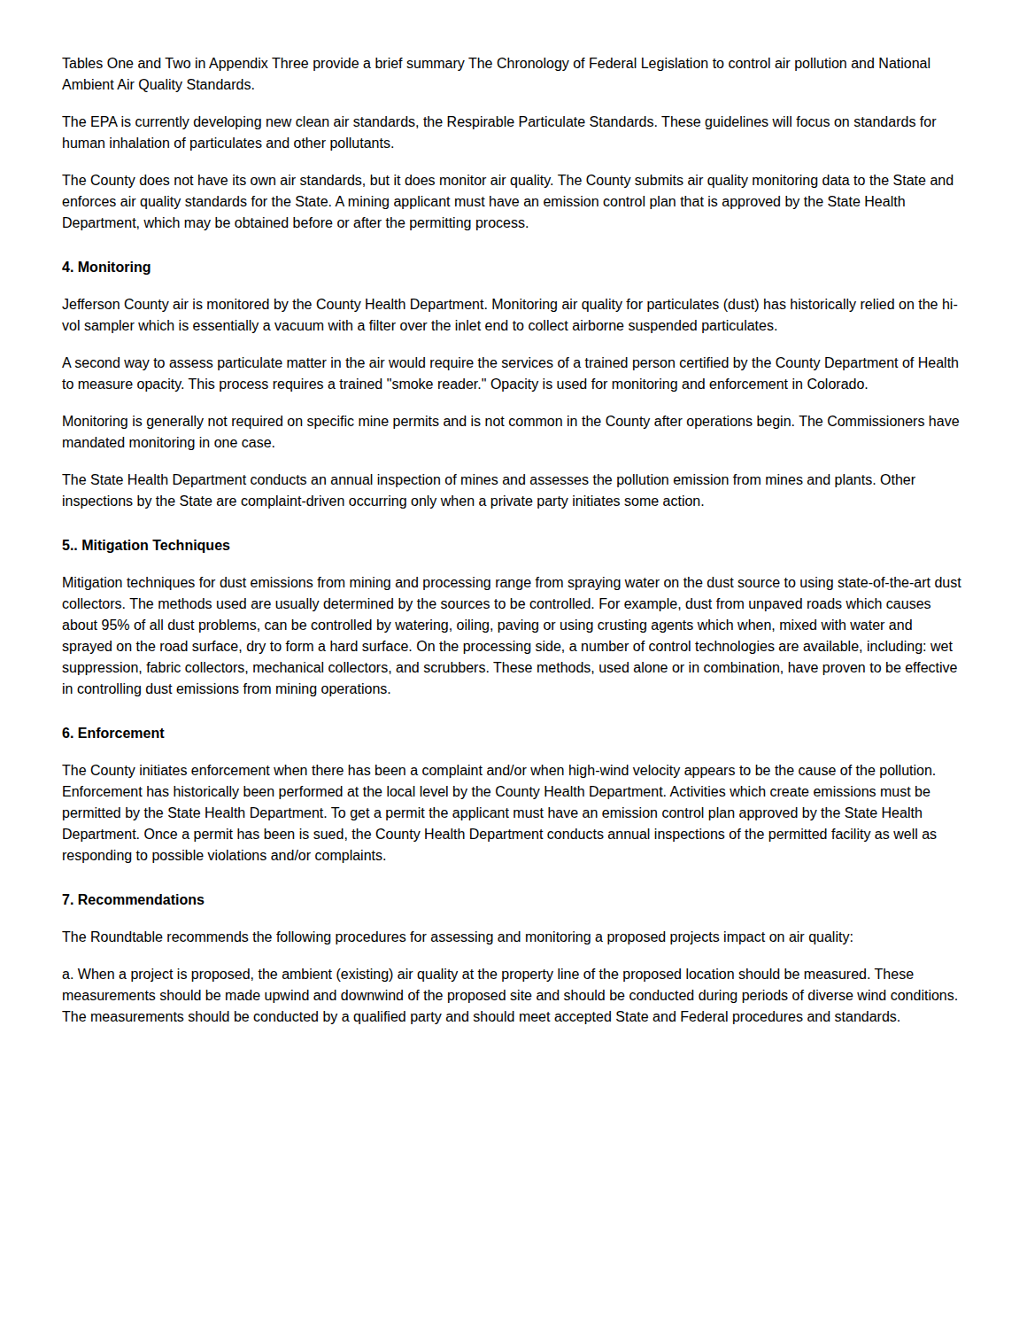Tables One and Two in Appendix Three provide a brief summary The Chronology of Federal Legislation to control air pollution and National Ambient Air Quality Standards.
The EPA is currently developing new clean air standards, the Respirable Particulate Standards. These guidelines will focus on standards for human inhalation of particulates and other pollutants.
The County does not have its own air standards, but it does monitor air quality. The County submits air quality monitoring data to the State and enforces air quality standards for the State. A mining applicant must have an emission control plan that is approved by the State Health Department, which may be obtained before or after the permitting process.
4. Monitoring
Jefferson County air is monitored by the County Health Department. Monitoring air quality for particulates (dust) has historically relied on the hi-vol sampler which is essentially a vacuum with a filter over the inlet end to collect airborne suspended particulates.
A second way to assess particulate matter in the air would require the services of a trained person certified by the County Department of Health to measure opacity. This process requires a trained "smoke reader." Opacity is used for monitoring and enforcement in Colorado.
Monitoring is generally not required on specific mine permits and is not common in the County after operations begin. The Commissioners have mandated monitoring in one case.
The State Health Department conducts an annual inspection of mines and assesses the pollution emission from mines and plants. Other inspections by the State are complaint-driven occurring only when a private party initiates some action.
5.. Mitigation Techniques
Mitigation techniques for dust emissions from mining and processing range from spraying water on the dust source to using state-of-the-art dust collectors. The methods used are usually determined by the sources to be controlled. For example, dust from unpaved roads which causes about 95% of all dust problems, can be controlled by watering, oiling, paving or using crusting agents which when, mixed with water and sprayed on the road surface, dry to form a hard surface. On the processing side, a number of control technologies are available, including: wet suppression, fabric collectors, mechanical collectors, and scrubbers. These methods, used alone or in combination, have proven to be effective in controlling dust emissions from mining operations.
6. Enforcement
The County initiates enforcement when there has been a complaint and/or when high-wind velocity appears to be the cause of the pollution. Enforcement has historically been performed at the local level by the County Health Department. Activities which create emissions must be permitted by the State Health Department. To get a permit the applicant must have an emission control plan approved by the State Health Department. Once a permit has been is sued, the County Health Department conducts annual inspections of the permitted facility as well as responding to possible violations and/or complaints.
7. Recommendations
The Roundtable recommends the following procedures for assessing and monitoring a proposed projects impact on air quality:
a. When a project is proposed, the ambient (existing) air quality at the property line of the proposed location should be measured. These measurements should be made upwind and downwind of the proposed site and should be conducted during periods of diverse wind conditions. The measurements should be conducted by a qualified party and should meet accepted State and Federal procedures and standards.